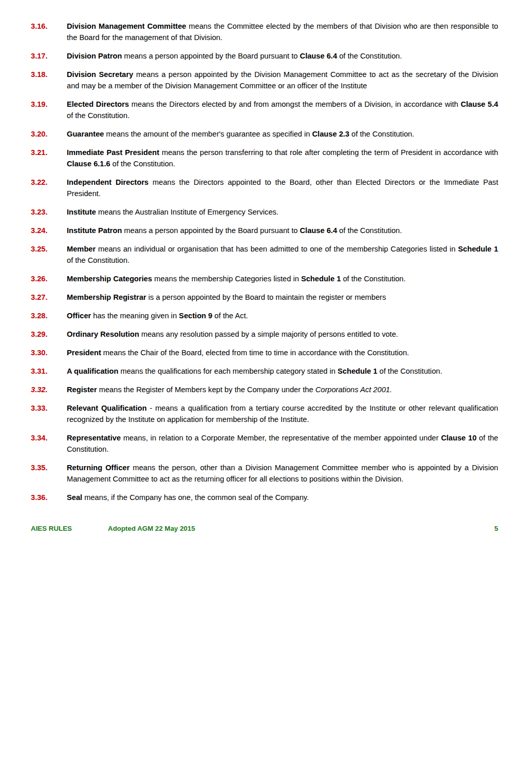3.16. Division Management Committee means the Committee elected by the members of that Division who are then responsible to the Board for the management of that Division.
3.17. Division Patron means a person appointed by the Board pursuant to Clause 6.4 of the Constitution.
3.18. Division Secretary means a person appointed by the Division Management Committee to act as the secretary of the Division and may be a member of the Division Management Committee or an officer of the Institute
3.19. Elected Directors means the Directors elected by and from amongst the members of a Division, in accordance with Clause 5.4 of the Constitution.
3.20. Guarantee means the amount of the member's guarantee as specified in Clause 2.3 of the Constitution.
3.21. Immediate Past President means the person transferring to that role after completing the term of President in accordance with Clause 6.1.6 of the Constitution.
3.22. Independent Directors means the Directors appointed to the Board, other than Elected Directors or the Immediate Past President.
3.23. Institute means the Australian Institute of Emergency Services.
3.24. Institute Patron means a person appointed by the Board pursuant to Clause 6.4 of the Constitution.
3.25. Member means an individual or organisation that has been admitted to one of the membership Categories listed in Schedule 1 of the Constitution.
3.26. Membership Categories means the membership Categories listed in Schedule 1 of the Constitution.
3.27. Membership Registrar is a person appointed by the Board to maintain the register or members
3.28. Officer has the meaning given in Section 9 of the Act.
3.29. Ordinary Resolution means any resolution passed by a simple majority of persons entitled to vote.
3.30. President means the Chair of the Board, elected from time to time in accordance with the Constitution.
3.31. A qualification means the qualifications for each membership category stated in Schedule 1 of the Constitution.
3.32. Register means the Register of Members kept by the Company under the Corporations Act 2001.
3.33. Relevant Qualification - means a qualification from a tertiary course accredited by the Institute or other relevant qualification recognized by the Institute on application for membership of the Institute.
3.34. Representative means, in relation to a Corporate Member, the representative of the member appointed under Clause 10 of the Constitution.
3.35. Returning Officer means the person, other than a Division Management Committee member who is appointed by a Division Management Committee to act as the returning officer for all elections to positions within the Division.
3.36. Seal means, if the Company has one, the common seal of the Company.
AIES RULES Adopted AGM 22 May 2015 5